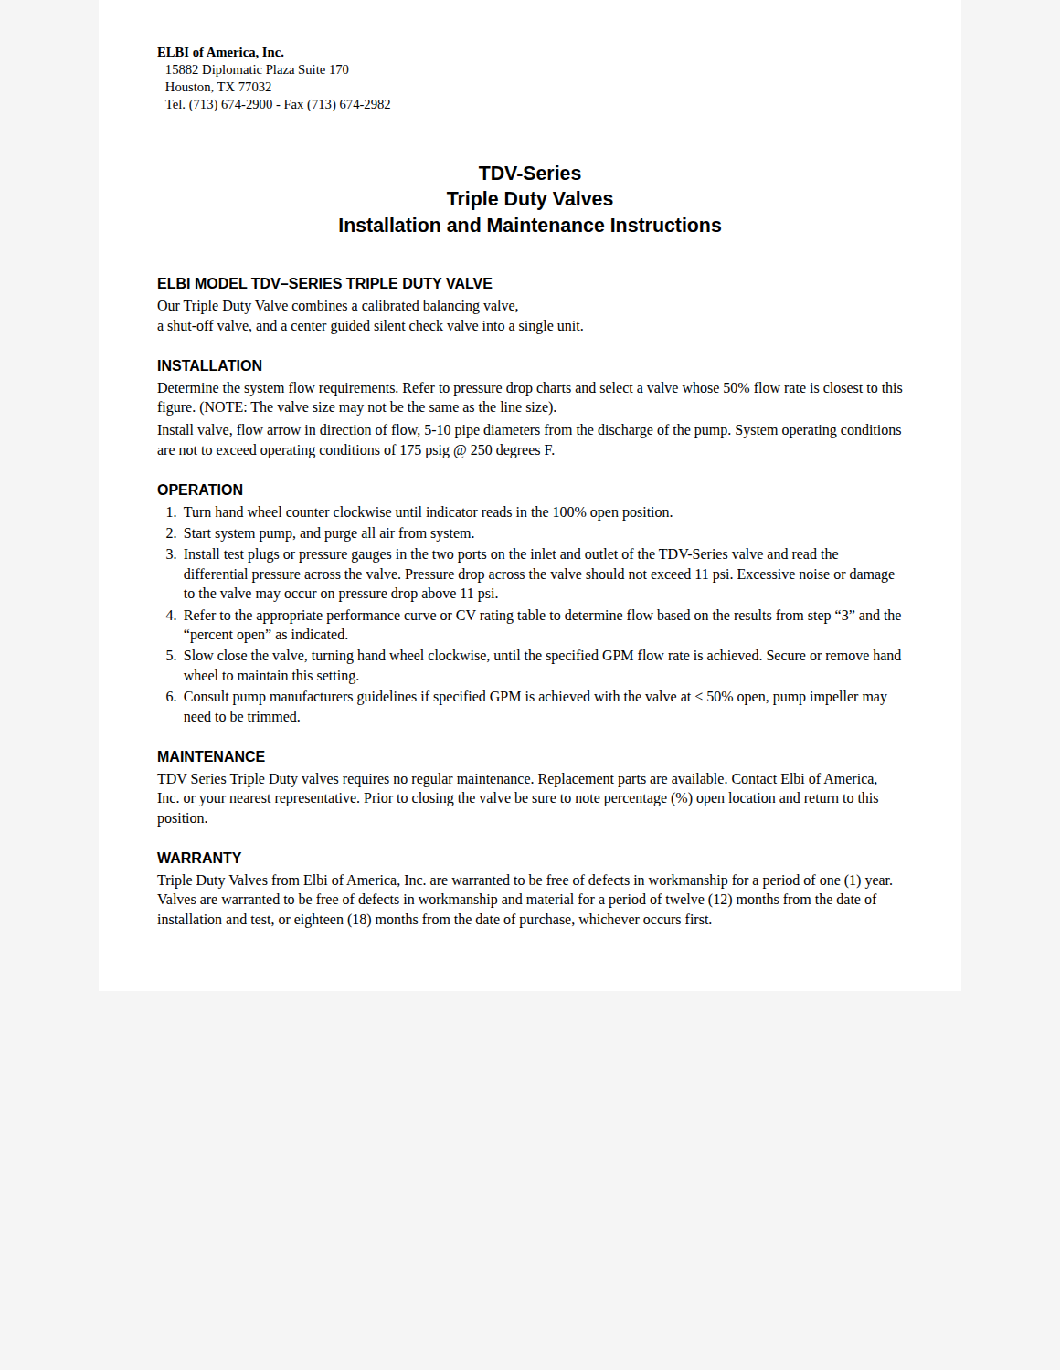ELBI of America, Inc.
15882 Diplomatic Plaza Suite 170
Houston, TX 77032
Tel. (713) 674-2900 - Fax (713) 674-2982
TDV-Series
Triple Duty Valves
Installation and Maintenance Instructions
ELBI MODEL TDV–SERIES TRIPLE DUTY VALVE
Our Triple Duty Valve combines a calibrated balancing valve,
a shut-off valve, and a center guided silent check valve into a single unit.
INSTALLATION
Determine the system flow requirements. Refer to pressure drop charts and select a valve whose 50% flow rate is closest to this figure. (NOTE: The valve size may not be the same as the line size).
Install valve, flow arrow in direction of flow, 5-10 pipe diameters from the discharge of the pump. System operating conditions are not to exceed operating conditions of 175 psig @ 250 degrees F.
OPERATION
Turn hand wheel counter clockwise until indicator reads in the 100% open position.
Start system pump, and purge all air from system.
Install test plugs or pressure gauges in the two ports on the inlet and outlet of the TDV-Series valve and read the differential pressure across the valve. Pressure drop across the valve should not exceed 11 psi. Excessive noise or damage to the valve may occur on pressure drop above 11 psi.
Refer to the appropriate performance curve or CV rating table to determine flow based on the results from step “3” and the “percent open” as indicated.
Slow close the valve, turning hand wheel clockwise, until the specified GPM flow rate is achieved. Secure or remove hand wheel to maintain this setting.
Consult pump manufacturers guidelines if specified GPM is achieved with the valve at < 50% open, pump impeller may need to be trimmed.
MAINTENANCE
TDV Series Triple Duty valves requires no regular maintenance. Replacement parts are available. Contact Elbi of America, Inc. or your nearest representative. Prior to closing the valve be sure to note percentage (%) open location and return to this position.
WARRANTY
Triple Duty Valves from Elbi of America, Inc. are warranted to be free of defects in workmanship for a period of one (1) year. Valves are warranted to be free of defects in workmanship and material for a period of twelve (12) months from the date of installation and test, or eighteen (18) months from the date of purchase, whichever occurs first.